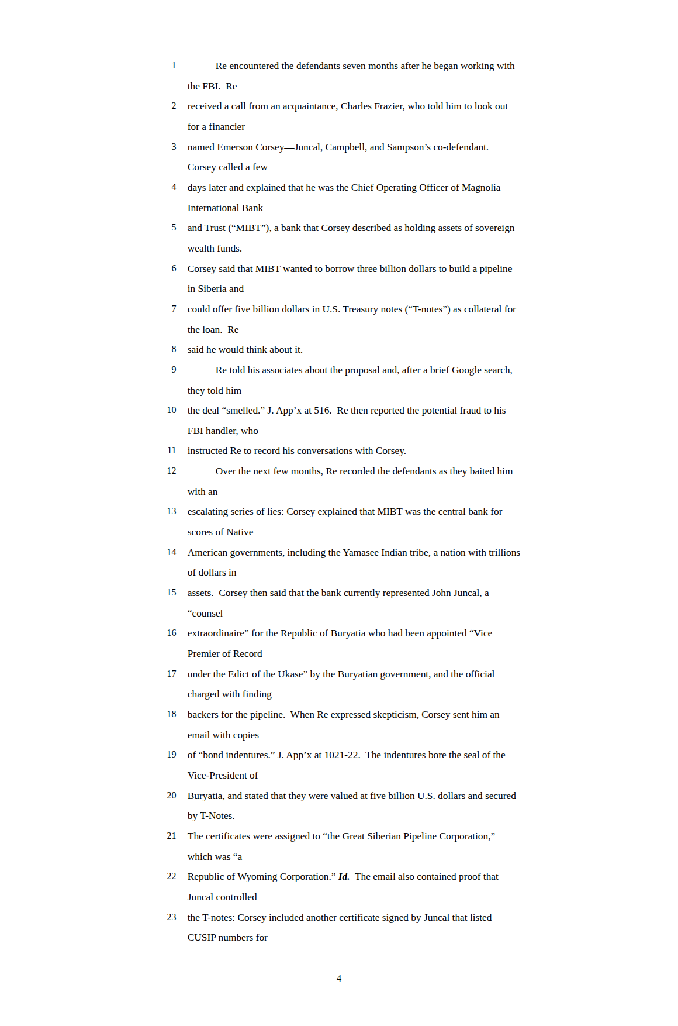Re encountered the defendants seven months after he began working with the FBI. Re
received a call from an acquaintance, Charles Frazier, who told him to look out for a financier
named Emerson Corsey—Juncal, Campbell, and Sampson’s co-defendant. Corsey called a few
days later and explained that he was the Chief Operating Officer of Magnolia International Bank
and Trust (“MIBT”), a bank that Corsey described as holding assets of sovereign wealth funds.
Corsey said that MIBT wanted to borrow three billion dollars to build a pipeline in Siberia and
could offer five billion dollars in U.S. Treasury notes (“T-notes”) as collateral for the loan. Re
said he would think about it.
Re told his associates about the proposal and, after a brief Google search, they told him
the deal “smelled.” J. App’x at 516. Re then reported the potential fraud to his FBI handler, who
instructed Re to record his conversations with Corsey.
Over the next few months, Re recorded the defendants as they baited him with an
escalating series of lies: Corsey explained that MIBT was the central bank for scores of Native
American governments, including the Yamasee Indian tribe, a nation with trillions of dollars in
assets. Corsey then said that the bank currently represented John Juncal, a “counsel
extraordinaire” for the Republic of Buryatia who had been appointed “Vice Premier of Record
under the Edict of the Ukase” by the Buryatian government, and the official charged with finding
backers for the pipeline. When Re expressed skepticism, Corsey sent him an email with copies
of “bond indentures.” J. App’x at 1021-22. The indentures bore the seal of the Vice-President of
Buryatia, and stated that they were valued at five billion U.S. dollars and secured by T-Notes.
The certificates were assigned to “the Great Siberian Pipeline Corporation,” which was “a
Republic of Wyoming Corporation.” Id. The email also contained proof that Juncal controlled
the T-notes: Corsey included another certificate signed by Juncal that listed CUSIP numbers for
4